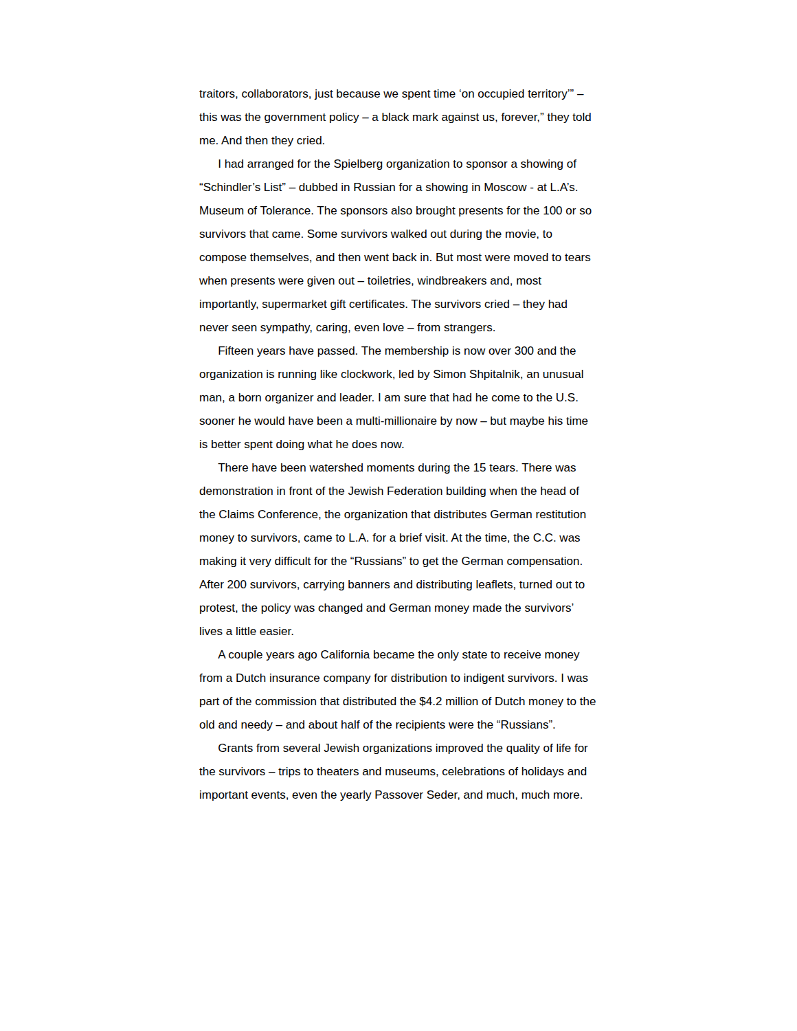traitors, collaborators, just because we spent time ‘on occupied territory’” – this was the government policy – a black mark against us, forever,” they told me. And then they cried.
I had arranged for the Spielberg organization to sponsor a showing of “Schindler’s List” – dubbed in Russian for a showing in Moscow - at L.A’s. Museum of Tolerance. The sponsors also brought presents for the 100 or so survivors that came. Some survivors walked out during the movie, to compose themselves, and then went back in. But most were moved to tears when presents were given out – toiletries, windbreakers and, most importantly, supermarket gift certificates. The survivors cried – they had never seen sympathy, caring, even love – from strangers.
Fifteen years have passed. The membership is now over 300 and the organization is running like clockwork, led by Simon Shpitalnik, an unusual man, a born organizer and leader. I am sure that had he come to the U.S. sooner he would have been a multi-millionaire by now – but maybe his time is better spent doing what he does now.
There have been watershed moments during the 15 tears. There was demonstration in front of the Jewish Federation building when the head of the Claims Conference, the organization that distributes German restitution money to survivors, came to L.A. for a brief visit. At the time, the C.C. was making it very difficult for the “Russians” to get the German compensation. After 200 survivors, carrying banners and distributing leaflets, turned out to protest, the policy was changed and German money made the survivors’ lives a little easier.
A couple years ago California became the only state to receive money from a Dutch insurance company for distribution to indigent survivors. I was part of the commission that distributed the $4.2 million of Dutch money to the old and needy – and about half of the recipients were the “Russians”.
Grants from several Jewish organizations improved the quality of life for the survivors – trips to theaters and museums, celebrations of holidays and important events, even the yearly Passover Seder, and much, much more.